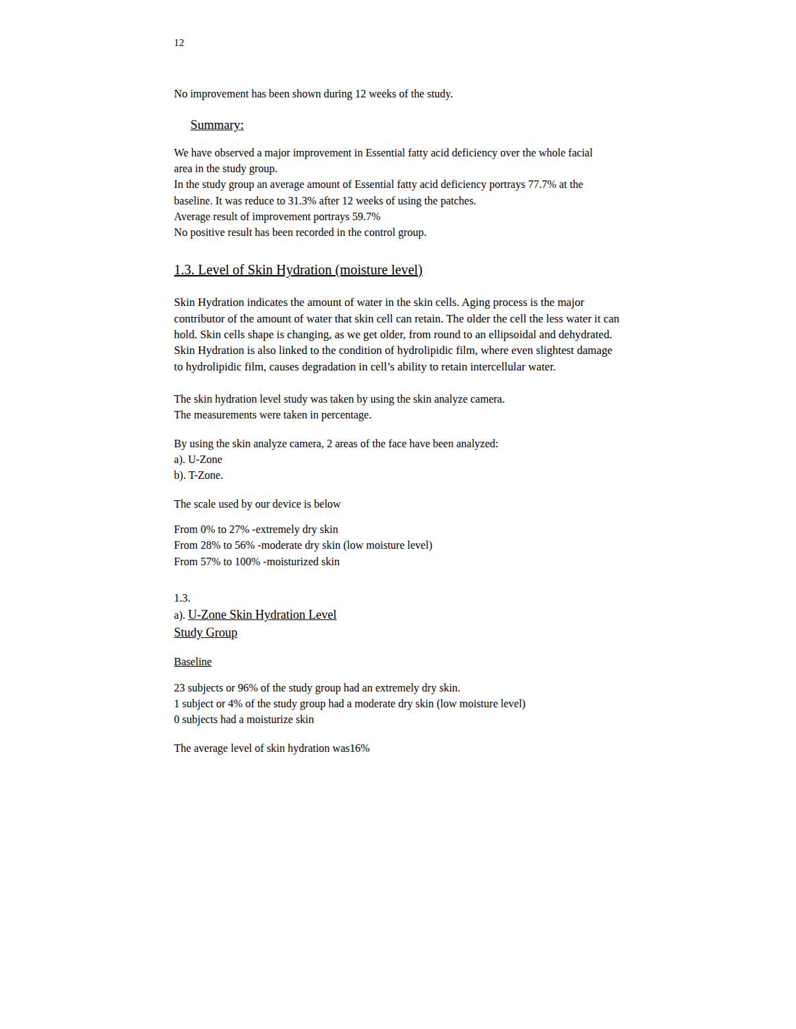12
No improvement has been shown during 12 weeks of the study.
Summary:
We have observed a major improvement in Essential fatty acid deficiency over the whole facial
area in the study group.
In the study group an average amount of Essential fatty acid deficiency portrays 77.7% at the
baseline. It was reduce to 31.3% after 12 weeks of using the patches.
Average result of improvement portrays 59.7%
No positive result has been recorded in the control group.
1.3. Level of Skin Hydration (moisture level)
Skin Hydration indicates the amount of water in the skin cells. Aging process is the major contributor of the amount of water that skin cell can retain. The older the cell the less water it can hold. Skin cells shape is changing, as we get older, from round to an ellipsoidal and dehydrated. Skin Hydration is also linked to the condition of hydrolipidic film, where even slightest damage to hydrolipidic film, causes degradation in cell’s ability to retain intercellular water.
The skin hydration level study was taken by using the skin analyze camera.
The measurements were taken in percentage.
By using the skin analyze camera, 2 areas of the face have been analyzed:
a). U-Zone
b). T-Zone.
The scale used by our device is below
From 0% to 27% -extremely dry skin
From 28% to 56% -moderate dry skin (low moisture level)
From 57% to 100% -moisturized skin
1.3.
a). U-Zone Skin Hydration Level
Study Group
Baseline
23 subjects or 96% of the study group had an extremely dry skin.
1 subject or 4% of the study group had a moderate dry skin (low moisture level)
0 subjects had a moisturize skin
The average level of skin hydration was16%